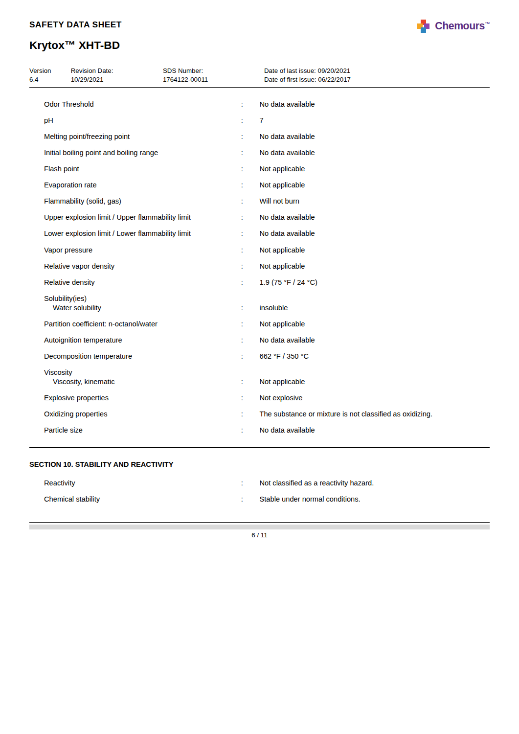SAFETY DATA SHEET
Krytox™ XHT-BD
Chemours™
| Version 6.4 | Revision Date: 10/29/2021 | SDS Number: 1764122-00011 | Date of last issue: 09/20/2021 Date of first issue: 06/22/2017 |
| Odor Threshold | : | No data available |
| pH | : | 7 |
| Melting point/freezing point | : | No data available |
| Initial boiling point and boiling range | : | No data available |
| Flash point | : | Not applicable |
| Evaporation rate | : | Not applicable |
| Flammability (solid, gas) | : | Will not burn |
| Upper explosion limit / Upper flammability limit | : | No data available |
| Lower explosion limit / Lower flammability limit | : | No data available |
| Vapor pressure | : | Not applicable |
| Relative vapor density | : | Not applicable |
| Relative density | : | 1.9 (75 °F / 24 °C) |
| Solubility(ies) Water solubility | : | insoluble |
| Partition coefficient: n-octanol/water | : | Not applicable |
| Autoignition temperature | : | No data available |
| Decomposition temperature | : | 662 °F / 350 °C |
| Viscosity Viscosity, kinematic | : | Not applicable |
| Explosive properties | : | Not explosive |
| Oxidizing properties | : | The substance or mixture is not classified as oxidizing. |
| Particle size | : | No data available |
SECTION 10. STABILITY AND REACTIVITY
| Reactivity | : | Not classified as a reactivity hazard. |
| Chemical stability | : | Stable under normal conditions. |
6 / 11